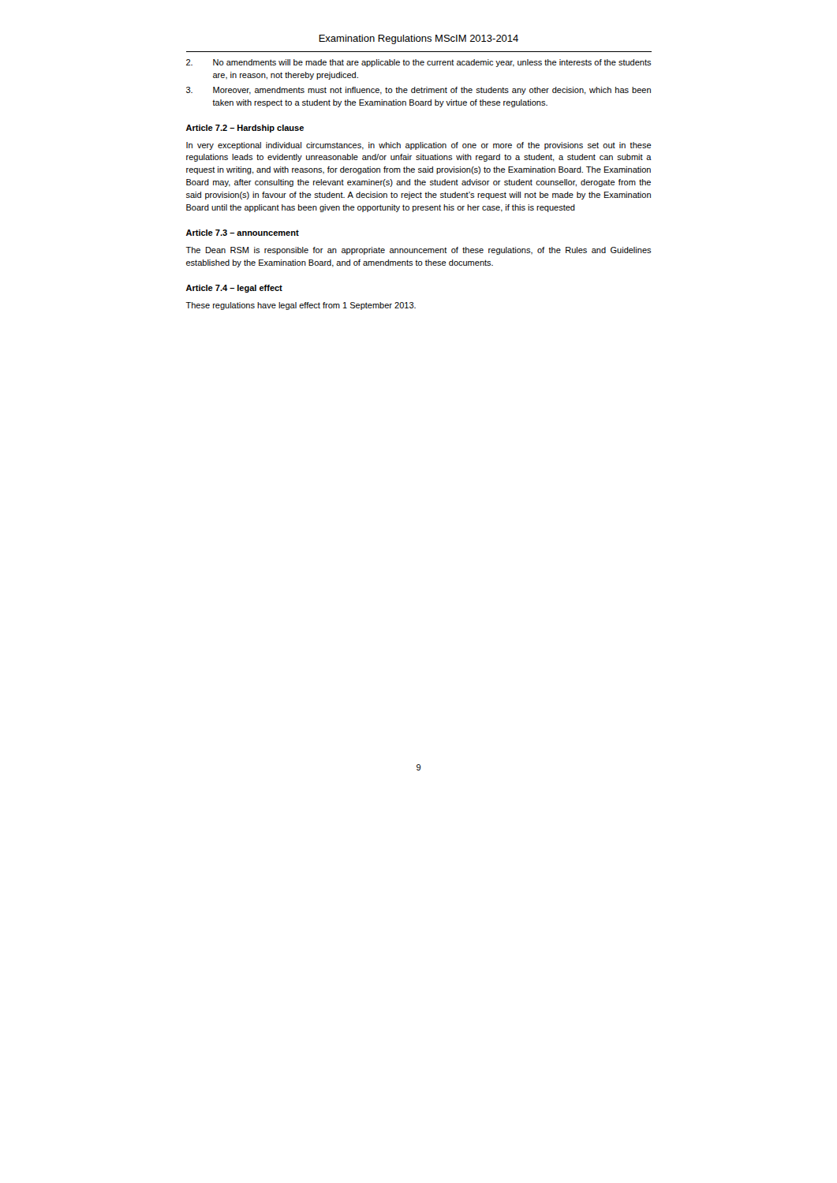Examination Regulations MScIM 2013-2014
2. No amendments will be made that are applicable to the current academic year, unless the interests of the students are, in reason, not thereby prejudiced.
3. Moreover, amendments must not influence, to the detriment of the students any other decision, which has been taken with respect to a student by the Examination Board by virtue of these regulations.
Article 7.2 – Hardship clause
In very exceptional individual circumstances, in which application of one or more of the provisions set out in these regulations leads to evidently unreasonable and/or unfair situations with regard to a student, a student can submit a request in writing, and with reasons, for derogation from the said provision(s) to the Examination Board. The Examination Board may, after consulting the relevant examiner(s) and the student advisor or student counsellor, derogate from the said provision(s) in favour of the student. A decision to reject the student’s request will not be made by the Examination Board until the applicant has been given the opportunity to present his or her case, if this is requested
Article 7.3 – announcement
The Dean RSM is responsible for an appropriate announcement of these regulations, of the Rules and Guidelines established by the Examination Board, and of amendments to these documents.
Article 7.4 – legal effect
These regulations have legal effect from 1 September 2013.
9